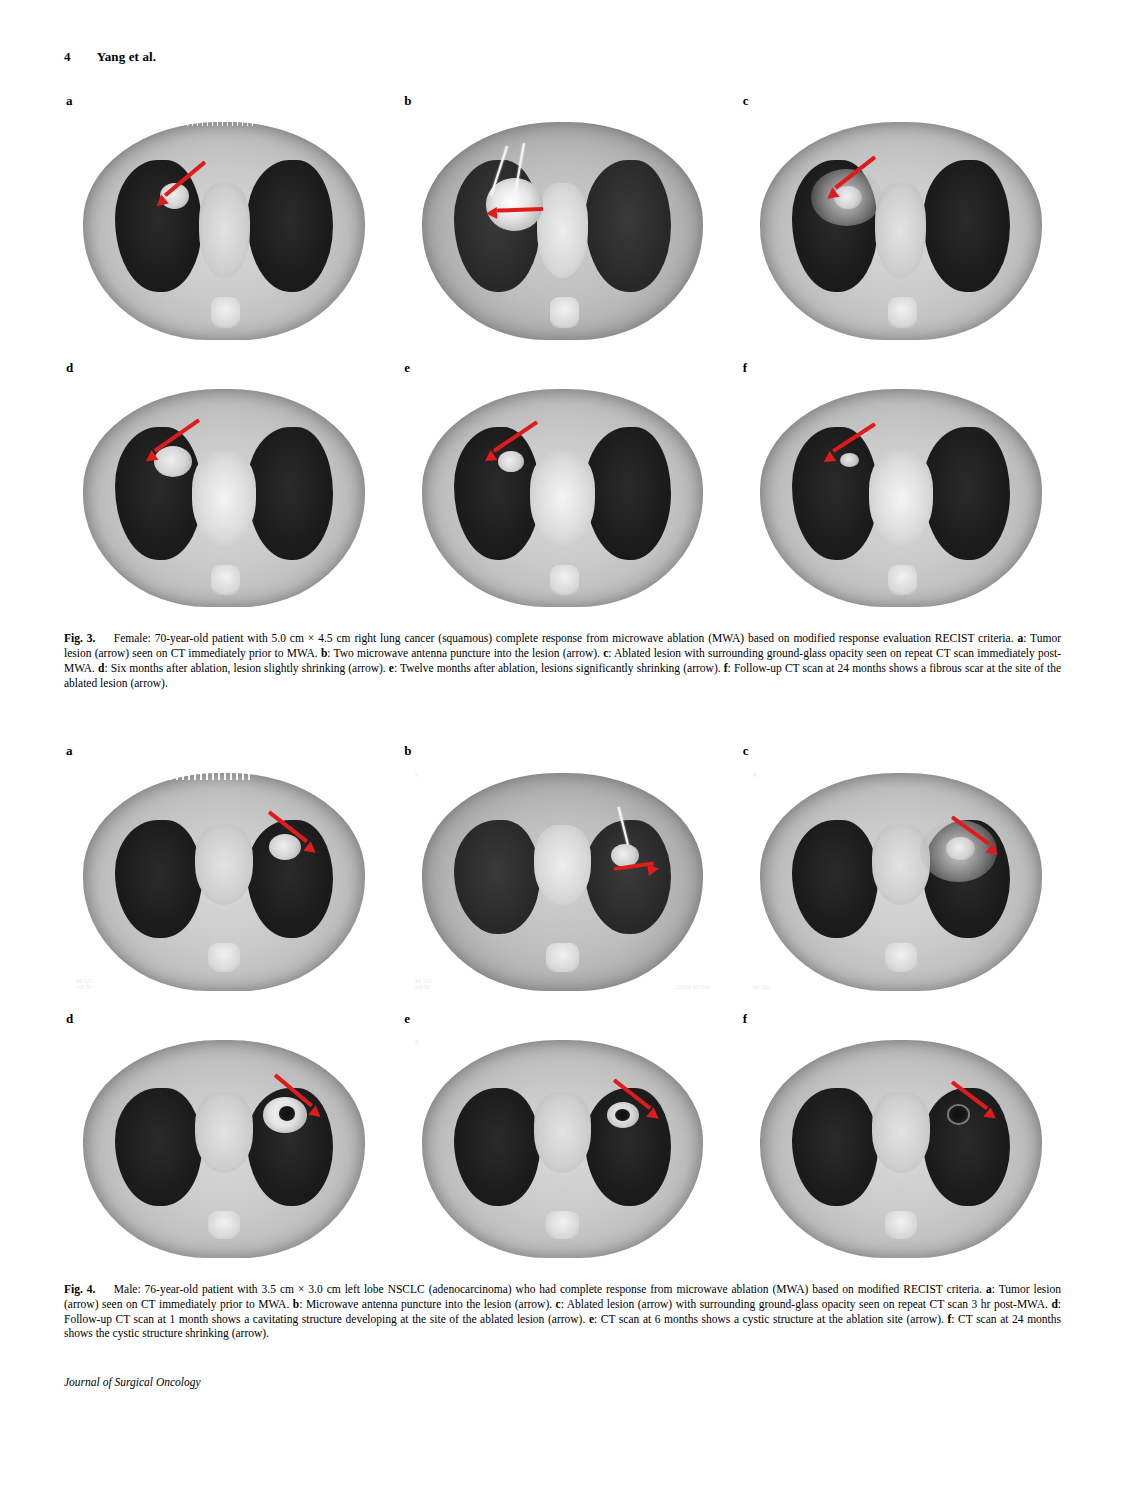4 Yang et al.
a
b
c
d
e
f
Fig. 3. Female: 70-year-old patient with 5.0 cm × 4.5 cm right lung cancer (squamous) complete response from microwave ablation (MWA) based on modified response evaluation RECIST criteria. a: Tumor lesion (arrow) seen on CT immediately prior to MWA. b: Two microwave antenna puncture into the lesion (arrow). c: Ablated lesion with surrounding ground-glass opacity seen on repeat CT scan immediately post-MWA. d: Six months after ablation, lesion slightly shrinking (arrow). e: Twelve months after ablation, lesions significantly shrinking (arrow). f: Follow-up CT scan at 24 months shows a fibrous scar at the site of the ablated lesion (arrow).
a
kV 120
mA 50
b
R
kV 120
mA 50
SSCW 40.0cm
c
R
kV 120
d
e
R
f
Fig. 4. Male: 76-year-old patient with 3.5 cm × 3.0 cm left lobe NSCLC (adenocarcinoma) who had complete response from microwave ablation (MWA) based on modified RECIST criteria. a: Tumor lesion (arrow) seen on CT immediately prior to MWA. b: Microwave antenna puncture into the lesion (arrow). c: Ablated lesion (arrow) with surrounding ground-glass opacity seen on repeat CT scan 3 hr post-MWA. d: Follow-up CT scan at 1 month shows a cavitating structure developing at the site of the ablated lesion (arrow). e: CT scan at 6 months shows a cystic structure at the ablation site (arrow). f: CT scan at 24 months shows the cystic structure shrinking (arrow).
Journal of Surgical Oncology